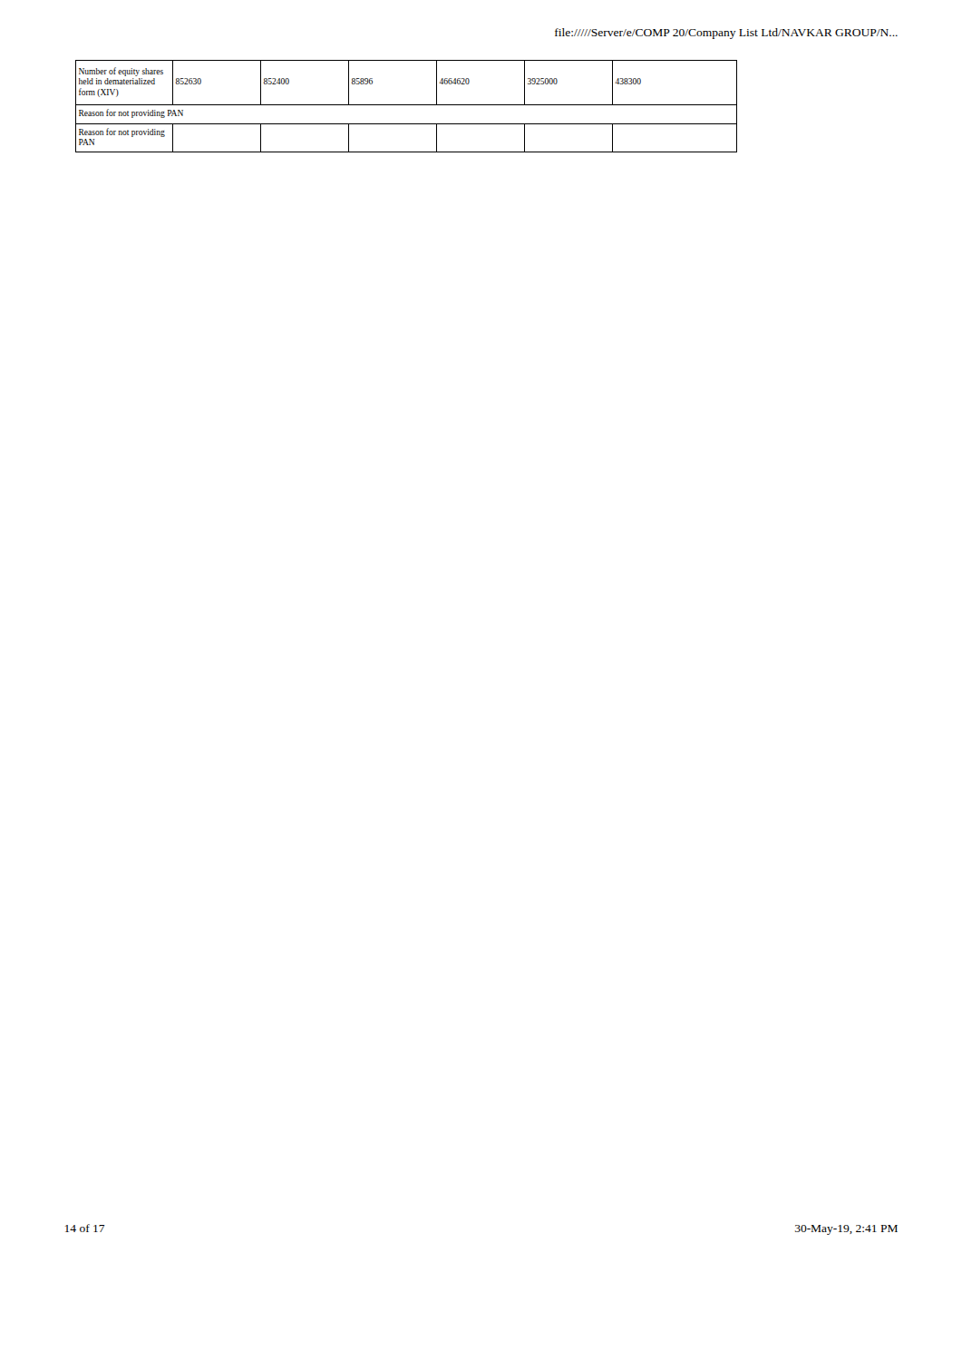file://///Server/e/COMP 20/Company List Ltd/NAVKAR GROUP/N...
| Number of equity shares held in dematerialized form (XIV) | 852630 | 852400 | 85896 | 4664620 | 3925000 | 438300 |
| Reason for not providing PAN |
| Reason for not providing PAN | | | | | | |
14 of 17 30-May-19, 2:41 PM